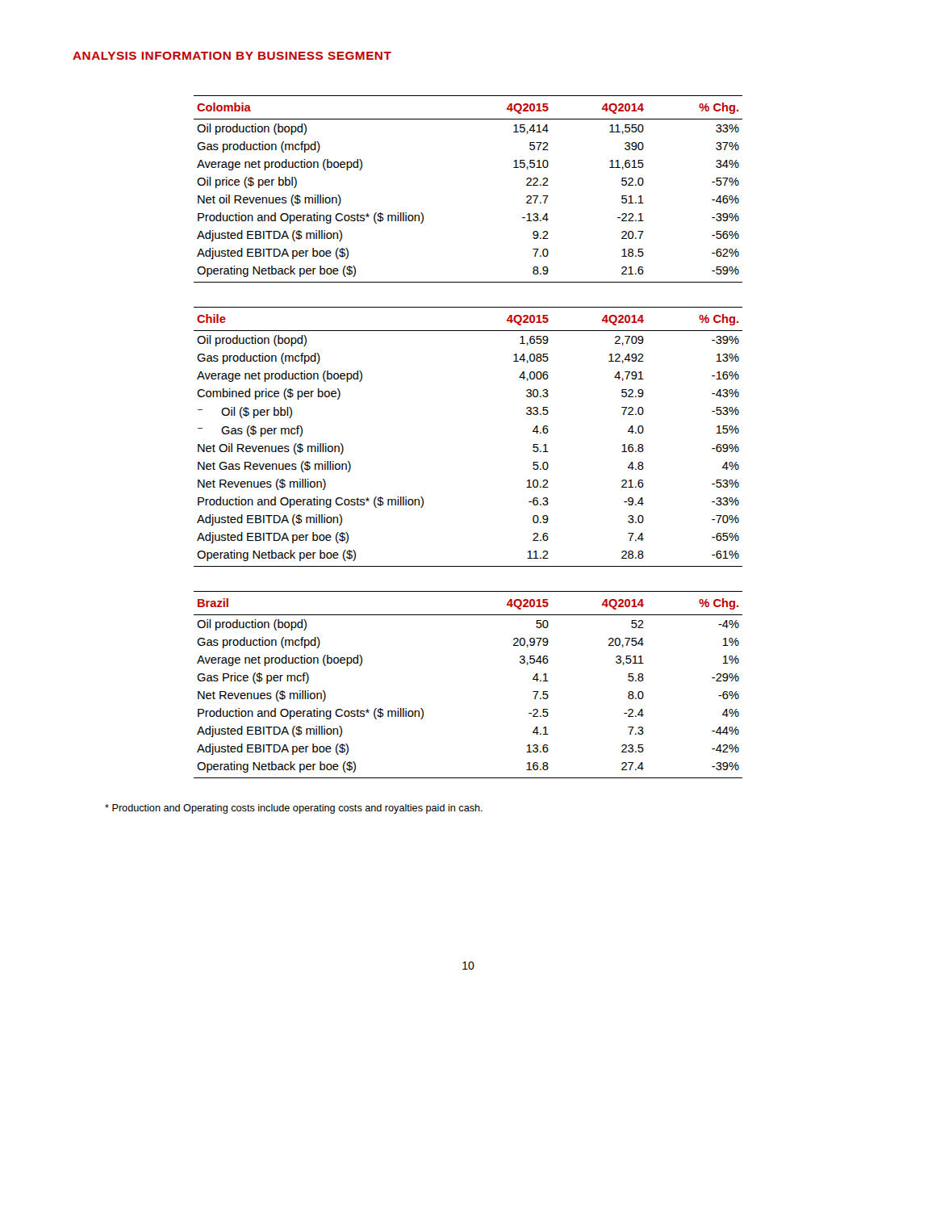ANALYSIS INFORMATION BY BUSINESS SEGMENT
| Colombia | 4Q2015 | 4Q2014 | % Chg. |
| --- | --- | --- | --- |
| Oil production (bopd) | 15,414 | 11,550 | 33% |
| Gas production (mcfpd) | 572 | 390 | 37% |
| Average net production (boepd) | 15,510 | 11,615 | 34% |
| Oil price ($ per bbl) | 22.2 | 52.0 | -57% |
| Net oil Revenues ($ million) | 27.7 | 51.1 | -46% |
| Production and Operating Costs* ($ million) | -13.4 | -22.1 | -39% |
| Adjusted EBITDA ($ million) | 9.2 | 20.7 | -56% |
| Adjusted EBITDA per boe ($) | 7.0 | 18.5 | -62% |
| Operating Netback per boe ($) | 8.9 | 21.6 | -59% |
| Chile | 4Q2015 | 4Q2014 | % Chg. |
| --- | --- | --- | --- |
| Oil production (bopd) | 1,659 | 2,709 | -39% |
| Gas production (mcfpd) | 14,085 | 12,492 | 13% |
| Average net production (boepd) | 4,006 | 4,791 | -16% |
| Combined price ($ per boe) | 30.3 | 52.9 | -43% |
| ⁻ Oil ($ per bbl) | 33.5 | 72.0 | -53% |
| ⁻ Gas ($ per mcf) | 4.6 | 4.0 | 15% |
| Net Oil Revenues ($ million) | 5.1 | 16.8 | -69% |
| Net Gas Revenues ($ million) | 5.0 | 4.8 | 4% |
| Net Revenues ($ million) | 10.2 | 21.6 | -53% |
| Production and Operating Costs* ($ million) | -6.3 | -9.4 | -33% |
| Adjusted EBITDA ($ million) | 0.9 | 3.0 | -70% |
| Adjusted EBITDA per boe ($) | 2.6 | 7.4 | -65% |
| Operating Netback per boe ($) | 11.2 | 28.8 | -61% |
| Brazil | 4Q2015 | 4Q2014 | % Chg. |
| --- | --- | --- | --- |
| Oil production (bopd) | 50 | 52 | -4% |
| Gas production (mcfpd) | 20,979 | 20,754 | 1% |
| Average net production (boepd) | 3,546 | 3,511 | 1% |
| Gas Price ($ per mcf) | 4.1 | 5.8 | -29% |
| Net Revenues ($ million) | 7.5 | 8.0 | -6% |
| Production and Operating Costs* ($ million) | -2.5 | -2.4 | 4% |
| Adjusted EBITDA ($ million) | 4.1 | 7.3 | -44% |
| Adjusted EBITDA per boe ($) | 13.6 | 23.5 | -42% |
| Operating Netback per boe ($) | 16.8 | 27.4 | -39% |
* Production and Operating costs include operating costs and royalties paid in cash.
10